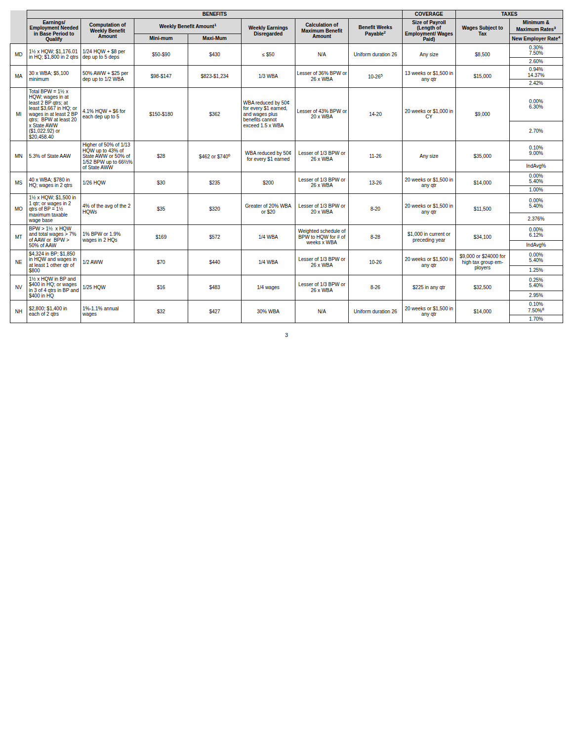| | BENEFITS | COVERAGE | TAXES |
| --- | --- | --- | --- |
| Earnings/ Employment Needed in Base Period to Qualify | Computation of Weekly Benefit Amount | Weekly Benefit Amount 1 | Weekly Earnings Disregarded | Calculation of Maximum Benefit Amount | Benefit Weeks Payable 2 | Size of Payroll (Length of Employment/ Wages Paid) | Wages Subject to Tax | Minimum & Maximum Rates 3 |
| Mini-mum | Maxi-Mum | New Employer Rate 4 |
| MD | 1½ x HQW; $1,176.01 in HQ; $1,800 in 2 qtrs | 1/24 HQW + $8 per dep up to 5 deps | $50-$90 | $430 | ≤ $50 | N/A | Uniform duration 26 | Any size | $8,500 | 0.30% 7.50% |
| 2.60% |
| MA | 30 x WBA; $5,100 minimum | 50% AWW + $25 per dep up to 1/2 WBA | $98-$147 | $823-$1,234 | 1/3 WBA | Lesser of 36% BPW or 26 x WBA | 10-26 5 | 13 weeks or $1,500 in any qtr | $15,000 | 0.94% 14.37% |
| 2.42% |
| MI | Total BPW = 1½ x HQW; wages in at least 2 BP qtrs; at least $3,667 in HQ; or wages in at least 2 BP qtrs; BPW at least 20 x State AWW ($1,022.92) or $20,458.40 | 4.1% HQW + $6 for each dep up to 5 | $150-$180 | $362 | WBA reduced by 50¢ for every $1 earned, and wages plus benefits cannot exceed 1.5 x WBA | Lesser of 43% BPW or 20 x WBA | 14-20 | 20 weeks or $1,000 in CY | $9,000 | 0.00% 6.30% |
| 2.70% |
| MN | 5.3% of State AAW | Higher of 50% of 1/13 HQW up to 43% of State AWW or 50% of 1/52 BPW up to 66⅔% of State AWW | $28 | $462 or $740 6 | WBA reduced by 50¢ for every $1 earned | Lesser of 1/3 BPW or 26 x WBA | 11-26 | Any size | $35,000 | 0.10% 9.00% |
| IndAvg% |
| MS | 40 x WBA; $780 in HQ; wages in 2 qtrs | 1/26 HQW | $30 | $235 | $200 | Lesser of 1/3 BPW or 26 x WBA | 13-26 | 20 weeks or $1,500 in any qtr | $14,000 | 0.00% 5.40% |
| 1.00% |
| MO | 1½ x HQW; $1,500 in 1 qtr; or wages in 2 qtrs of BP = 1½ maximum taxable wage base | 4% of the avg of the 2 HQWs | $35 | $320 | Greater of 20% WBA or $20 | Lesser of 1/3 BPW or 20 x WBA | 8-20 | 20 weeks or $1,500 in any qtr | $11,500 | 0.00% 5.40% |
| 2.376% |
| MT | BPW > 1½ x HQW and total wages > 7% of AAW or BPW > 50% of AAW | 1% BPW or 1.9% wages in 2 HQs | $169 | $572 | 1/4 WBA | Weighted schedule of BPW to HQW for # of weeks x WBA | 8-28 | $1,000 in current or preceding year | $34,100 | 0.00% 6.12% |
| IndAvg% |
| NE | $4,324 in BP; $1,850 in HQW and wages in at least 1 other qtr of $800 | 1/2 AWW | $70 | $440 | 1/4 WBA | Lesser of 1/3 BPW or 26 x WBA | 10-26 | 20 weeks or $1,500 in any qtr | $9,000 or $24000 for high tax group em-ployers | 0.00% 5.40% |
| 1.25% |
| NV | 1½ x HQW in BP and $400 in HQ; or wages in 3 of 4 qtrs in BP and $400 in HQ | 1/25 HQW | $16 | $483 | 1/4 wages | Lesser of 1/3 BPW or 26 x WBA | 8-26 | $225 in any qtr | $32,500 | 0.25% 5.40% |
| 2.95% |
| NH | $2,800; $1,400 in each of 2 qtrs | 1%-1.1% annual wages | $32 | $427 | 30% WBA | N/A | Uniform duration 26 | 20 weeks or $1,500 in any qtr | $14,000 | 0.10% 7.50% 8 |
| 1.70% |
3